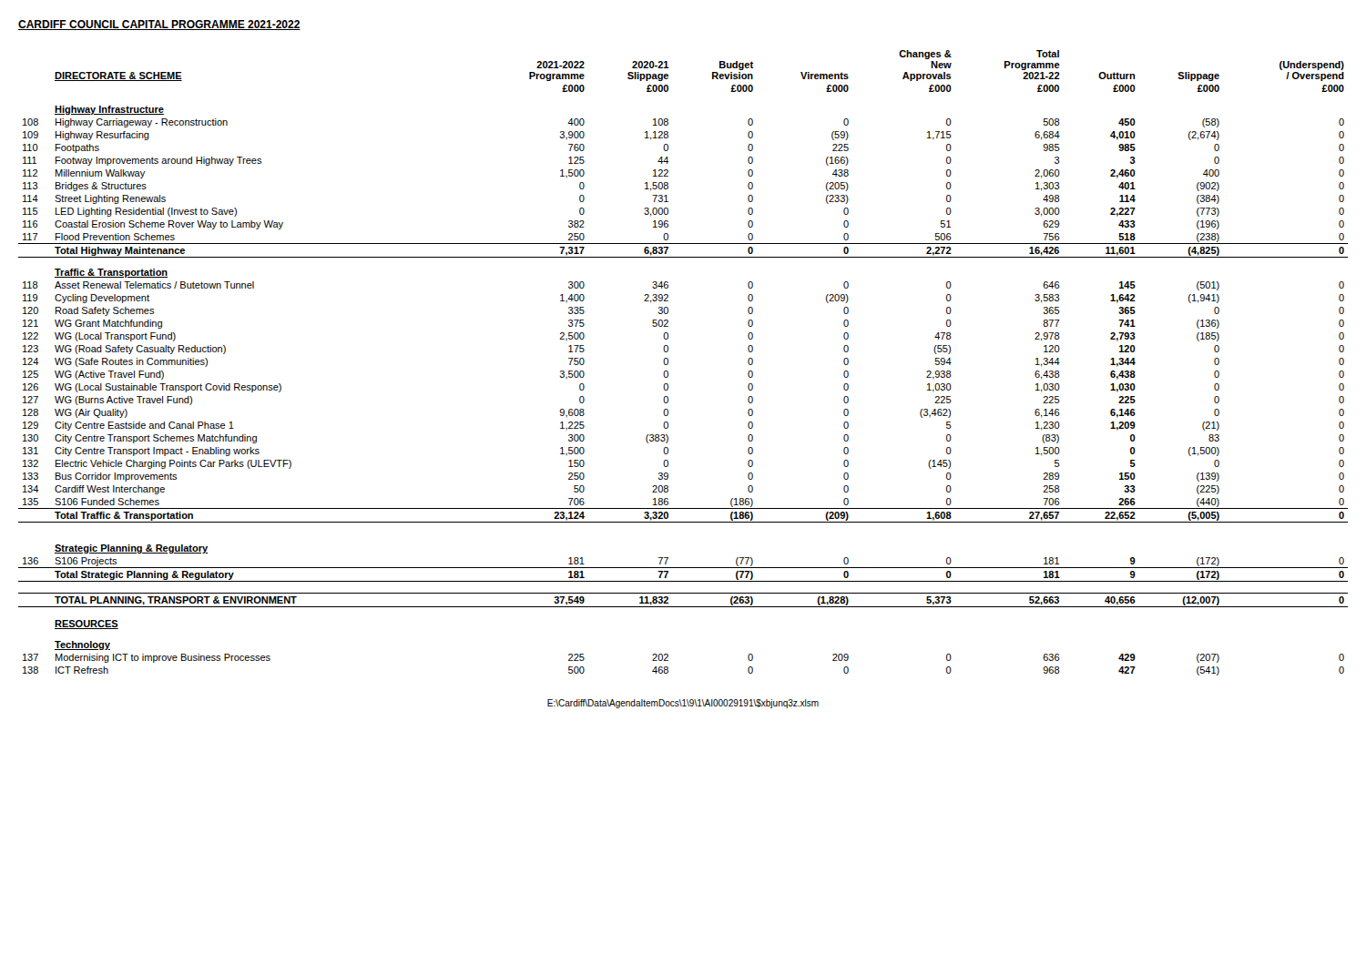CARDIFF COUNCIL CAPITAL PROGRAMME 2021-2022
| | DIRECTORATE & SCHEME | 2021-2022 Programme | 2020-21 Slippage | Budget Revision | Virements | Changes & New Approvals | Total Programme 2021-22 | Outturn | Slippage | (Underspend) / Overspend |
| --- | --- | --- | --- | --- | --- | --- | --- | --- | --- | --- |
| | | £000 | £000 | £000 | £000 | £000 | £000 | £000 | £000 | £000 |
| | Highway Infrastructure |
| 108 | Highway Carriageway - Reconstruction | 400 | 108 | 0 | 0 | 0 | 508 | 450 | (58) | 0 |
| 109 | Highway Resurfacing | 3,900 | 1,128 | 0 | (59) | 1,715 | 6,684 | 4,010 | (2,674) | 0 |
| 110 | Footpaths | 760 | 0 | 0 | 225 | 0 | 985 | 985 | 0 | 0 |
| 111 | Footway Improvements around Highway Trees | 125 | 44 | 0 | (166) | 0 | 3 | 3 | 0 | 0 |
| 112 | Millennium Walkway | 1,500 | 122 | 0 | 438 | 0 | 2,060 | 2,460 | 400 | 0 |
| 113 | Bridges & Structures | 0 | 1,508 | 0 | (205) | 0 | 1,303 | 401 | (902) | 0 |
| 114 | Street Lighting Renewals | 0 | 731 | 0 | (233) | 0 | 498 | 114 | (384) | 0 |
| 115 | LED Lighting Residential (Invest to Save) | 0 | 3,000 | 0 | 0 | 0 | 3,000 | 2,227 | (773) | 0 |
| 116 | Coastal Erosion Scheme Rover Way to Lamby Way | 382 | 196 | 0 | 0 | 51 | 629 | 433 | (196) | 0 |
| 117 | Flood Prevention Schemes | 250 | 0 | 0 | 0 | 506 | 756 | 518 | (238) | 0 |
| | Total Highway Maintenance | 7,317 | 6,837 | 0 | 0 | 2,272 | 16,426 | 11,601 | (4,825) | 0 |
| | Traffic & Transportation |
| 118 | Asset Renewal Telematics / Butetown Tunnel | 300 | 346 | 0 | 0 | 0 | 646 | 145 | (501) | 0 |
| 119 | Cycling Development | 1,400 | 2,392 | 0 | (209) | 0 | 3,583 | 1,642 | (1,941) | 0 |
| 120 | Road Safety Schemes | 335 | 30 | 0 | 0 | 0 | 365 | 365 | 0 | 0 |
| 121 | WG Grant Matchfunding | 375 | 502 | 0 | 0 | 0 | 877 | 741 | (136) | 0 |
| 122 | WG (Local Transport Fund) | 2,500 | 0 | 0 | 0 | 478 | 2,978 | 2,793 | (185) | 0 |
| 123 | WG (Road Safety Casualty Reduction) | 175 | 0 | 0 | 0 | (55) | 120 | 120 | 0 | 0 |
| 124 | WG (Safe Routes in Communities) | 750 | 0 | 0 | 0 | 594 | 1,344 | 1,344 | 0 | 0 |
| 125 | WG (Active Travel Fund) | 3,500 | 0 | 0 | 0 | 2,938 | 6,438 | 6,438 | 0 | 0 |
| 126 | WG (Local Sustainable Transport Covid Response) | 0 | 0 | 0 | 0 | 1,030 | 1,030 | 1,030 | 0 | 0 |
| 127 | WG (Burns Active Travel Fund) | 0 | 0 | 0 | 0 | 225 | 225 | 225 | 0 | 0 |
| 128 | WG (Air Quality) | 9,608 | 0 | 0 | 0 | (3,462) | 6,146 | 6,146 | 0 | 0 |
| 129 | City Centre Eastside and Canal Phase 1 | 1,225 | 0 | 0 | 0 | 5 | 1,230 | 1,209 | (21) | 0 |
| 130 | City Centre Transport Schemes Matchfunding | 300 | (383) | 0 | 0 | 0 | (83) | 0 | 83 | 0 |
| 131 | City Centre Transport Impact - Enabling works | 1,500 | 0 | 0 | 0 | 0 | 1,500 | 0 | (1,500) | 0 |
| 132 | Electric Vehicle Charging Points Car Parks (ULEVTF) | 150 | 0 | 0 | 0 | (145) | 5 | 5 | 0 | 0 |
| 133 | Bus Corridor Improvements | 250 | 39 | 0 | 0 | 0 | 289 | 150 | (139) | 0 |
| 134 | Cardiff West Interchange | 50 | 208 | 0 | 0 | 0 | 258 | 33 | (225) | 0 |
| 135 | S106 Funded Schemes | 706 | 186 | (186) | 0 | 0 | 706 | 266 | (440) | 0 |
| | Total Traffic & Transportation | 23,124 | 3,320 | (186) | (209) | 1,608 | 27,657 | 22,652 | (5,005) | 0 |
| | Strategic Planning & Regulatory |
| 136 | S106 Projects | 181 | 77 | (77) | 0 | 0 | 181 | 9 | (172) | 0 |
| | Total Strategic Planning & Regulatory | 181 | 77 | (77) | 0 | 0 | 181 | 9 | (172) | 0 |
| | TOTAL PLANNING, TRANSPORT & ENVIRONMENT | 37,549 | 11,832 | (263) | (1,828) | 5,373 | 52,663 | 40,656 | (12,007) | 0 |
| | RESOURCES |
| | Technology |
| 137 | Modernising ICT to improve Business Processes | 225 | 202 | 0 | 209 | 0 | 636 | 429 | (207) | 0 |
| 138 | ICT Refresh | 500 | 468 | 0 | 0 | 0 | 968 | 427 | (541) | 0 |
E:\Cardiff\Data\AgendaItemDocs\1\9\1\AI00029191\$xbjunq3z.xlsm